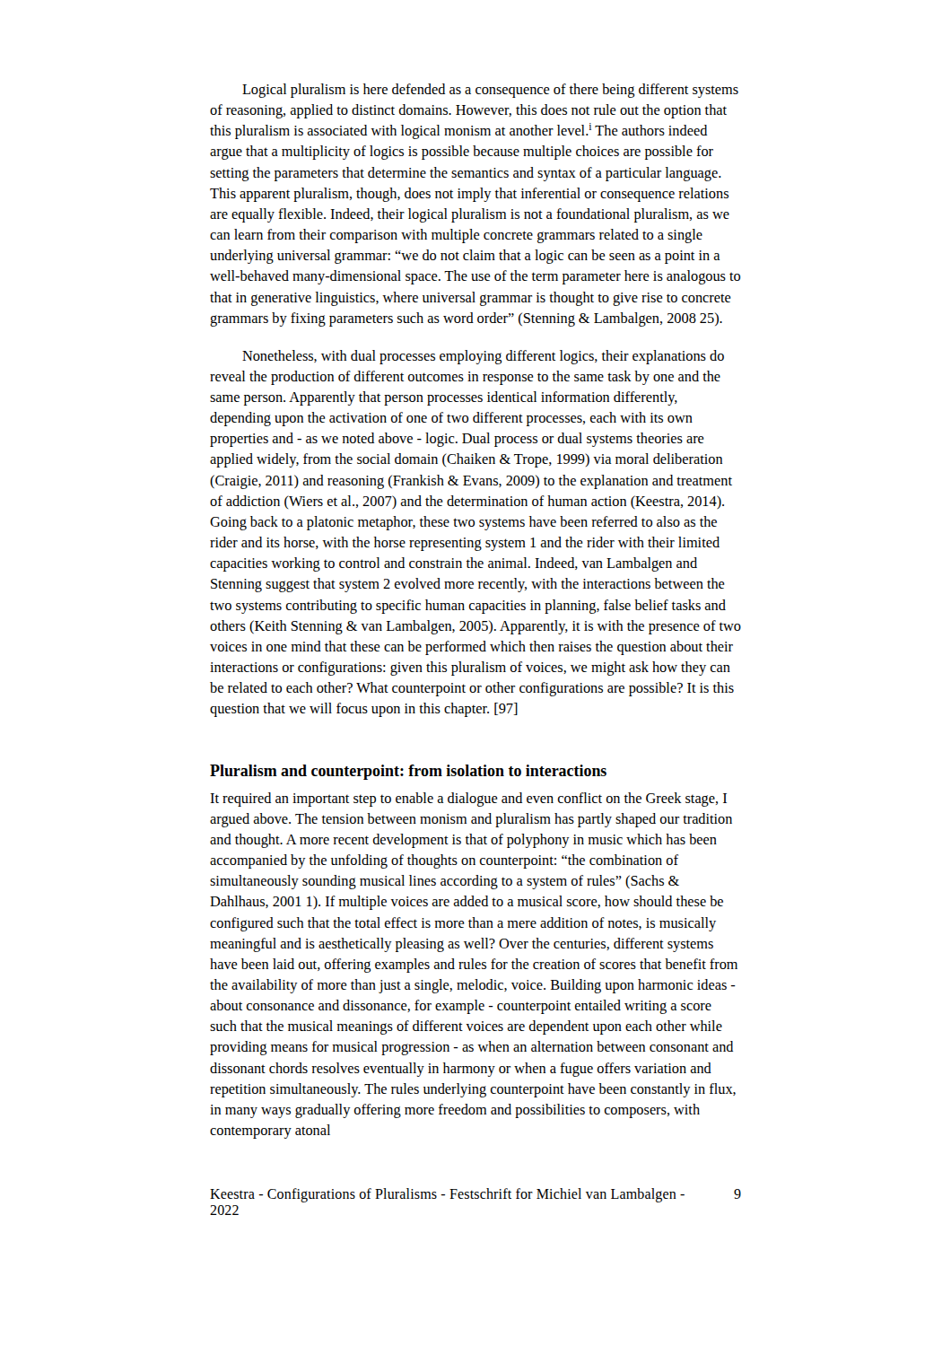Logical pluralism is here defended as a consequence of there being different systems of reasoning, applied to distinct domains. However, this does not rule out the option that this pluralism is associated with logical monism at another level.i The authors indeed argue that a multiplicity of logics is possible because multiple choices are possible for setting the parameters that determine the semantics and syntax of a particular language. This apparent pluralism, though, does not imply that inferential or consequence relations are equally flexible. Indeed, their logical pluralism is not a foundational pluralism, as we can learn from their comparison with multiple concrete grammars related to a single underlying universal grammar: “we do not claim that a logic can be seen as a point in a well-behaved many-dimensional space. The use of the term parameter here is analogous to that in generative linguistics, where universal grammar is thought to give rise to concrete grammars by fixing parameters such as word order” (Stenning & Lambalgen, 2008 25).
Nonetheless, with dual processes employing different logics, their explanations do reveal the production of different outcomes in response to the same task by one and the same person. Apparently that person processes identical information differently, depending upon the activation of one of two different processes, each with its own properties and - as we noted above - logic. Dual process or dual systems theories are applied widely, from the social domain (Chaiken & Trope, 1999) via moral deliberation (Craigie, 2011) and reasoning (Frankish & Evans, 2009) to the explanation and treatment of addiction (Wiers et al., 2007) and the determination of human action (Keestra, 2014). Going back to a platonic metaphor, these two systems have been referred to also as the rider and its horse, with the horse representing system 1 and the rider with their limited capacities working to control and constrain the animal. Indeed, van Lambalgen and Stenning suggest that system 2 evolved more recently, with the interactions between the two systems contributing to specific human capacities in planning, false belief tasks and others (Keith Stenning & van Lambalgen, 2005). Apparently, it is with the presence of two voices in one mind that these can be performed which then raises the question about their interactions or configurations: given this pluralism of voices, we might ask how they can be related to each other? What counterpoint or other configurations are possible? It is this question that we will focus upon in this chapter. [97]
Pluralism and counterpoint: from isolation to interactions
It required an important step to enable a dialogue and even conflict on the Greek stage, I argued above. The tension between monism and pluralism has partly shaped our tradition and thought. A more recent development is that of polyphony in music which has been accompanied by the unfolding of thoughts on counterpoint: “the combination of simultaneously sounding musical lines according to a system of rules” (Sachs & Dahlhaus, 2001 1). If multiple voices are added to a musical score, how should these be configured such that the total effect is more than a mere addition of notes, is musically meaningful and is aesthetically pleasing as well? Over the centuries, different systems have been laid out, offering examples and rules for the creation of scores that benefit from the availability of more than just a single, melodic, voice. Building upon harmonic ideas - about consonance and dissonance, for example - counterpoint entailed writing a score such that the musical meanings of different voices are dependent upon each other while providing means for musical progression - as when an alternation between consonant and dissonant chords resolves eventually in harmony or when a fugue offers variation and repetition simultaneously. The rules underlying counterpoint have been constantly in flux, in many ways gradually offering more freedom and possibilities to composers, with contemporary atonal
Keestra - Configurations of Pluralisms - Festschrift for Michiel van Lambalgen - 2022 9